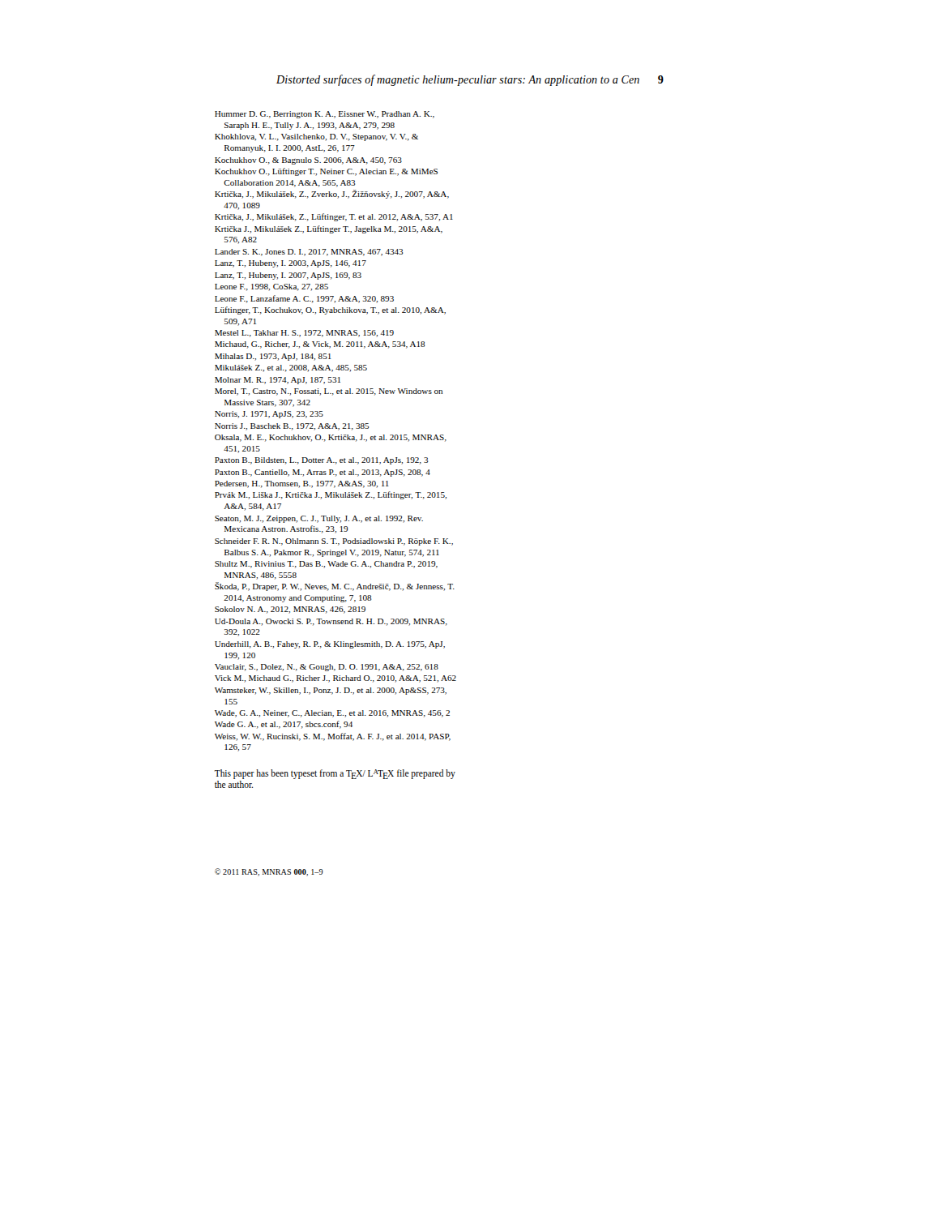Distorted surfaces of magnetic helium-peculiar stars: An application to a Cen9
Hummer D. G., Berrington K. A., Eissner W., Pradhan A. K., Saraph H. E., Tully J. A., 1993, A&A, 279, 298
Khokhlova, V. L., Vasilchenko, D. V., Stepanov, V. V., & Romanyuk, I. I. 2000, AstL, 26, 177
Kochukhov O., & Bagnulo S. 2006, A&A, 450, 763
Kochukhov O., Lüftinger T., Neiner C., Alecian E., & MiMeS Collaboration 2014, A&A, 565, A83
Krtička, J., Mikulášek, Z., Zverko, J., Žižňovský, J., 2007, A&A, 470, 1089
Krtička, J., Mikulášek, Z., Lüftinger, T. et al. 2012, A&A, 537, A1
Krtička J., Mikulášek Z., Lüftinger T., Jagelka M., 2015, A&A, 576, A82
Lander S. K., Jones D. I., 2017, MNRAS, 467, 4343
Lanz, T., Hubeny, I. 2003, ApJS, 146, 417
Lanz, T., Hubeny, I. 2007, ApJS, 169, 83
Leone F., 1998, CoSka, 27, 285
Leone F., Lanzafame A. C., 1997, A&A, 320, 893
Lüftinger, T., Kochukov, O., Ryabchikova, T., et al. 2010, A&A, 509, A71
Mestel L., Takhar H. S., 1972, MNRAS, 156, 419
Michaud, G., Richer, J., & Vick, M. 2011, A&A, 534, A18
Mihalas D., 1973, ApJ, 184, 851
Mikulášek Z., et al., 2008, A&A, 485, 585
Molnar M. R., 1974, ApJ, 187, 531
Morel, T., Castro, N., Fossati, L., et al. 2015, New Windows on Massive Stars, 307, 342
Norris, J. 1971, ApJS, 23, 235
Norris J., Baschek B., 1972, A&A, 21, 385
Oksala, M. E., Kochukhov, O., Krtička, J., et al. 2015, MNRAS, 451, 2015
Paxton B., Bildsten, L., Dotter A., et al., 2011, ApJs, 192, 3
Paxton B., Cantiello, M., Arras P., et al., 2013, ApJS, 208, 4
Pedersen, H., Thomsen, B., 1977, A&AS, 30, 11
Prvák M., Liška J., Krtička J., Mikulášek Z., Lüftinger, T., 2015, A&A, 584, A17
Seaton, M. J., Zeippen, C. J., Tully, J. A., et al. 1992, Rev. Mexicana Astron. Astrofis., 23, 19
Schneider F. R. N., Ohlmann S. T., Podsiadlowski P., Röpke F. K., Balbus S. A., Pakmor R., Springel V., 2019, Natur, 574, 211
Shultz M., Rivinius T., Das B., Wade G. A., Chandra P., 2019, MNRAS, 486, 5558
Škoda, P., Draper, P. W., Neves, M. C., Andrešič, D., & Jenness, T. 2014, Astronomy and Computing, 7, 108
Sokolov N. A., 2012, MNRAS, 426, 2819
Ud-Doula A., Owocki S. P., Townsend R. H. D., 2009, MNRAS, 392, 1022
Underhill, A. B., Fahey, R. P., & Klinglesmith, D. A. 1975, ApJ, 199, 120
Vauclair, S., Dolez, N., & Gough, D. O. 1991, A&A, 252, 618
Vick M., Michaud G., Richer J., Richard O., 2010, A&A, 521, A62
Wamsteker, W., Skillen, I., Ponz, J. D., et al. 2000, Ap&SS, 273, 155
Wade, G. A., Neiner, C., Alecian, E., et al. 2016, MNRAS, 456, 2
Wade G. A., et al., 2017, sbcs.conf, 94
Weiss, W. W., Rucinski, S. M., Moffat, A. F. J., et al. 2014, PASP, 126, 57
This paper has been typeset from a TEX/ LATEX file prepared by the author.
© 2011 RAS, MNRAS 000, 1–9